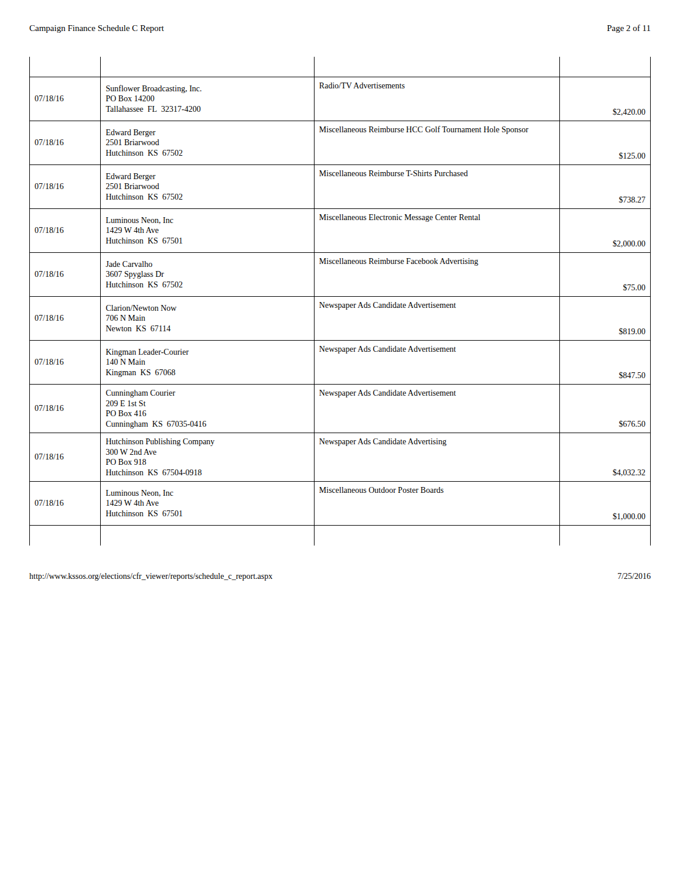Campaign Finance Schedule C Report
Page 2 of 11
| 07/18/16 | Sunflower Broadcasting, Inc. PO Box 14200 Tallahassee FL 32317-4200 | Radio/TV Advertisements | $2,420.00 |
| 07/18/16 | Edward Berger 2501 Briarwood Hutchinson KS 67502 | Miscellaneous Reimburse HCC Golf Tournament Hole Sponsor | $125.00 |
| 07/18/16 | Edward Berger 2501 Briarwood Hutchinson KS 67502 | Miscellaneous Reimburse T-Shirts Purchased | $738.27 |
| 07/18/16 | Luminous Neon, Inc 1429 W 4th Ave Hutchinson KS 67501 | Miscellaneous Electronic Message Center Rental | $2,000.00 |
| 07/18/16 | Jade Carvalho 3607 Spyglass Dr Hutchinson KS 67502 | Miscellaneous Reimburse Facebook Advertising | $75.00 |
| 07/18/16 | Clarion/Newton Now 706 N Main Newton KS 67114 | Newspaper Ads Candidate Advertisement | $819.00 |
| 07/18/16 | Kingman Leader-Courier 140 N Main Kingman KS 67068 | Newspaper Ads Candidate Advertisement | $847.50 |
| 07/18/16 | Cunningham Courier 209 E 1st St PO Box 416 Cunningham KS 67035-0416 | Newspaper Ads Candidate Advertisement | $676.50 |
| 07/18/16 | Hutchinson Publishing Company 300 W 2nd Ave PO Box 918 Hutchinson KS 67504-0918 | Newspaper Ads Candidate Advertising | $4,032.32 |
| 07/18/16 | Luminous Neon, Inc 1429 W 4th Ave Hutchinson KS 67501 | Miscellaneous Outdoor Poster Boards | $1,000.00 |
http://www.kssos.org/elections/cfr_viewer/reports/schedule_c_report.aspx
7/25/2016